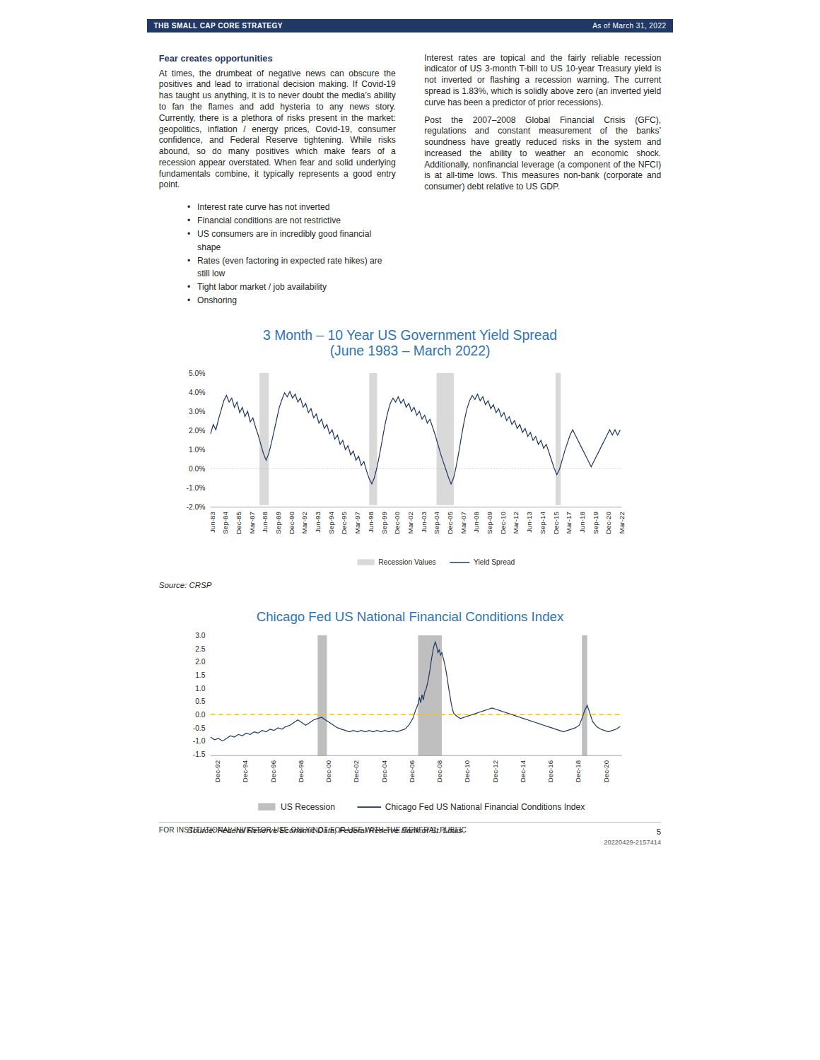THB SMALL CAP CORE STRATEGY
As of March 31, 2022
Fear creates opportunities
At times, the drumbeat of negative news can obscure the positives and lead to irrational decision making. If Covid-19 has taught us anything, it is to never doubt the media’s ability to fan the flames and add hysteria to any news story. Currently, there is a plethora of risks present in the market: geopolitics, inflation / energy prices, Covid-19, consumer confidence, and Federal Reserve tightening. While risks abound, so do many positives which make fears of a recession appear overstated. When fear and solid underlying fundamentals combine, it typically represents a good entry point.
Interest rate curve has not inverted
Financial conditions are not restrictive
US consumers are in incredibly good financial shape
Rates (even factoring in expected rate hikes) are still low
Tight labor market / job availability
Onshoring
Interest rates are topical and the fairly reliable recession indicator of US 3-month T-bill to US 10-year Treasury yield is not inverted or flashing a recession warning. The current spread is 1.83%, which is solidly above zero (an inverted yield curve has been a predictor of prior recessions).
Post the 2007–2008 Global Financial Crisis (GFC), regulations and constant measurement of the banks’ soundness have greatly reduced risks in the system and increased the ability to weather an economic shock. Additionally, nonfinancial leverage (a component of the NFCI) is at all-time lows. This measures non-bank (corporate and consumer) debt relative to US GDP.
3 Month – 10 Year US Government Yield Spread
(June 1983 – March 2022)
5.0% 4.0% 3.0% 2.0% 1.0% 0.0% -1.0% -2.0% Jun-83 Sep-84 Dec-85 Mar-87 Jun-88 Sep-89 Dec-90 Mar-92 Jun-93 Sep-94 Dec-95 Mar-97 Jun-98 Sep-99 Dec-00 Mar-02 Jun-03 Sep-04 Dec-05 Mar-07 Jun-08 Sep-09 Dec-10 Mar-12 Jun-13 Sep-14 Dec-15 Mar-17 Jun-18 Sep-19 Dec-20 Mar-22 Recession Values Yield Spread
Source: CRSP
Chicago Fed US National Financial Conditions Index
3.0 2.5 2.0 1.5 1.0 0.5 0.0 -0.5 -1.0 -1.5 Dec-92 Dec-94 Dec-96 Dec-98 Dec-00 Dec-02 Dec-04 Dec-06 Dec-08 Dec-10 Dec-12 Dec-14 Dec-16 Dec-18 Dec-20 US Recession Chicago Fed US National Financial Conditions Index
Source: Federal Reserve Economic Data, Federal Reserve Bank of St. Louis
FOR INSTITUTIONAL INVESTOR USE ONLY/NOT FOR USE WITH THE GENERAL PUBLIC
5
20220429-2157414